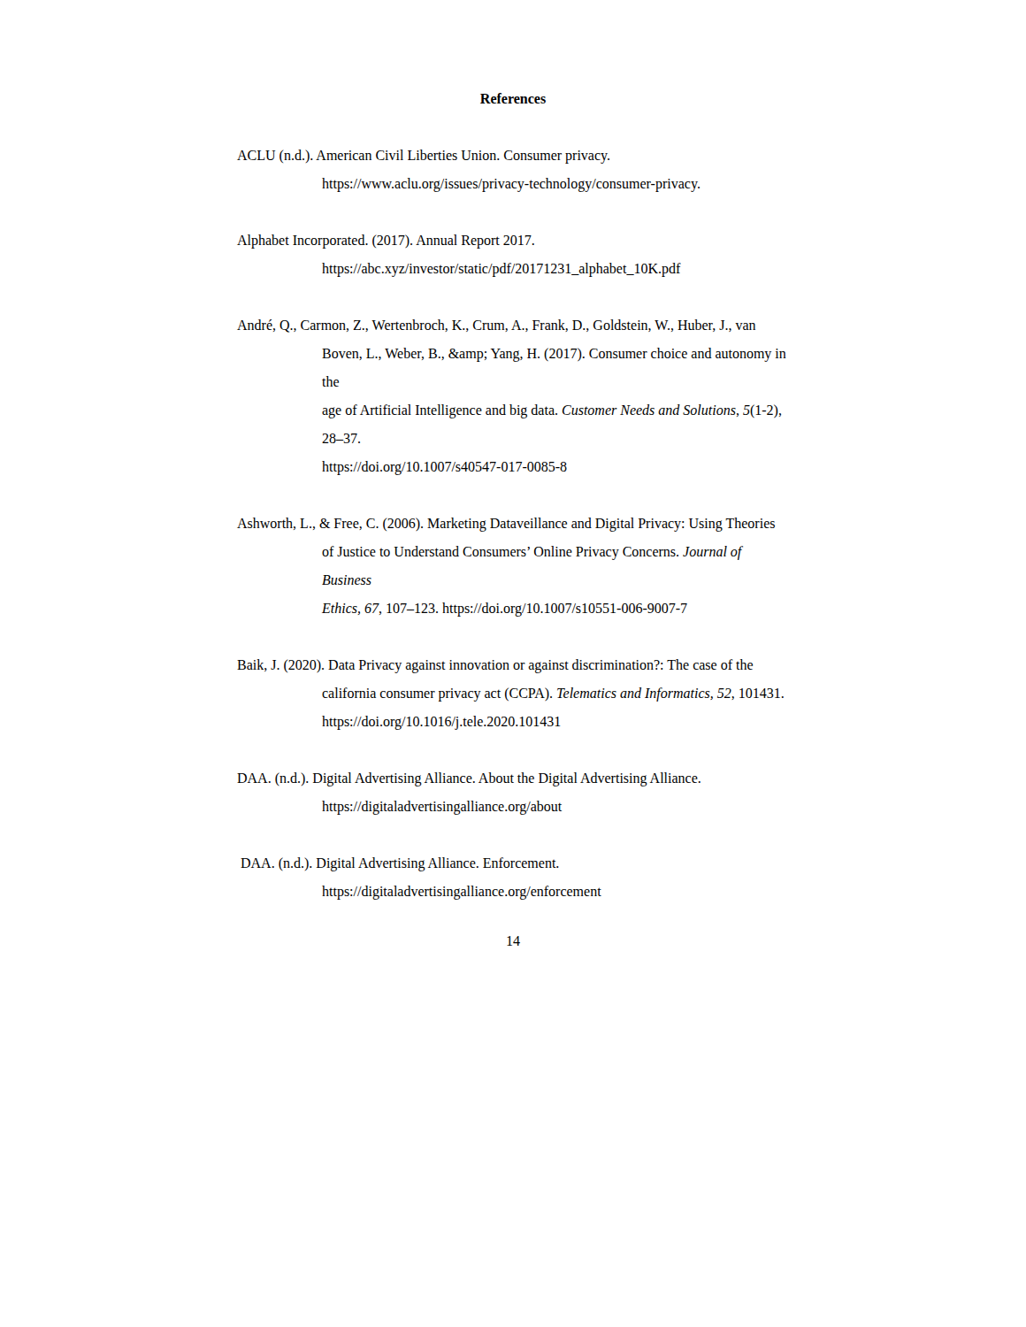References
ACLU (n.d.). American Civil Liberties Union. Consumer privacy. https://www.aclu.org/issues/privacy-technology/consumer-privacy.
Alphabet Incorporated. (2017). Annual Report 2017. https://abc.xyz/investor/static/pdf/20171231_alphabet_10K.pdf
André, Q., Carmon, Z., Wertenbroch, K., Crum, A., Frank, D., Goldstein, W., Huber, J., van Boven, L., Weber, B., &amp; Yang, H. (2017). Consumer choice and autonomy in the age of Artificial Intelligence and big data. Customer Needs and Solutions, 5(1-2), 28–37. https://doi.org/10.1007/s40547-017-0085-8
Ashworth, L., & Free, C. (2006). Marketing Dataveillance and Digital Privacy: Using Theories of Justice to Understand Consumers’ Online Privacy Concerns. Journal of Business Ethics, 67, 107–123. https://doi.org/10.1007/s10551-006-9007-7
Baik, J. (2020). Data Privacy against innovation or against discrimination?: The case of the california consumer privacy act (CCPA). Telematics and Informatics, 52, 101431. https://doi.org/10.1016/j.tele.2020.101431
DAA. (n.d.). Digital Advertising Alliance. About the Digital Advertising Alliance. https://digitaladvertisingalliance.org/about
DAA. (n.d.). Digital Advertising Alliance. Enforcement. https://digitaladvertisingalliance.org/enforcement
14